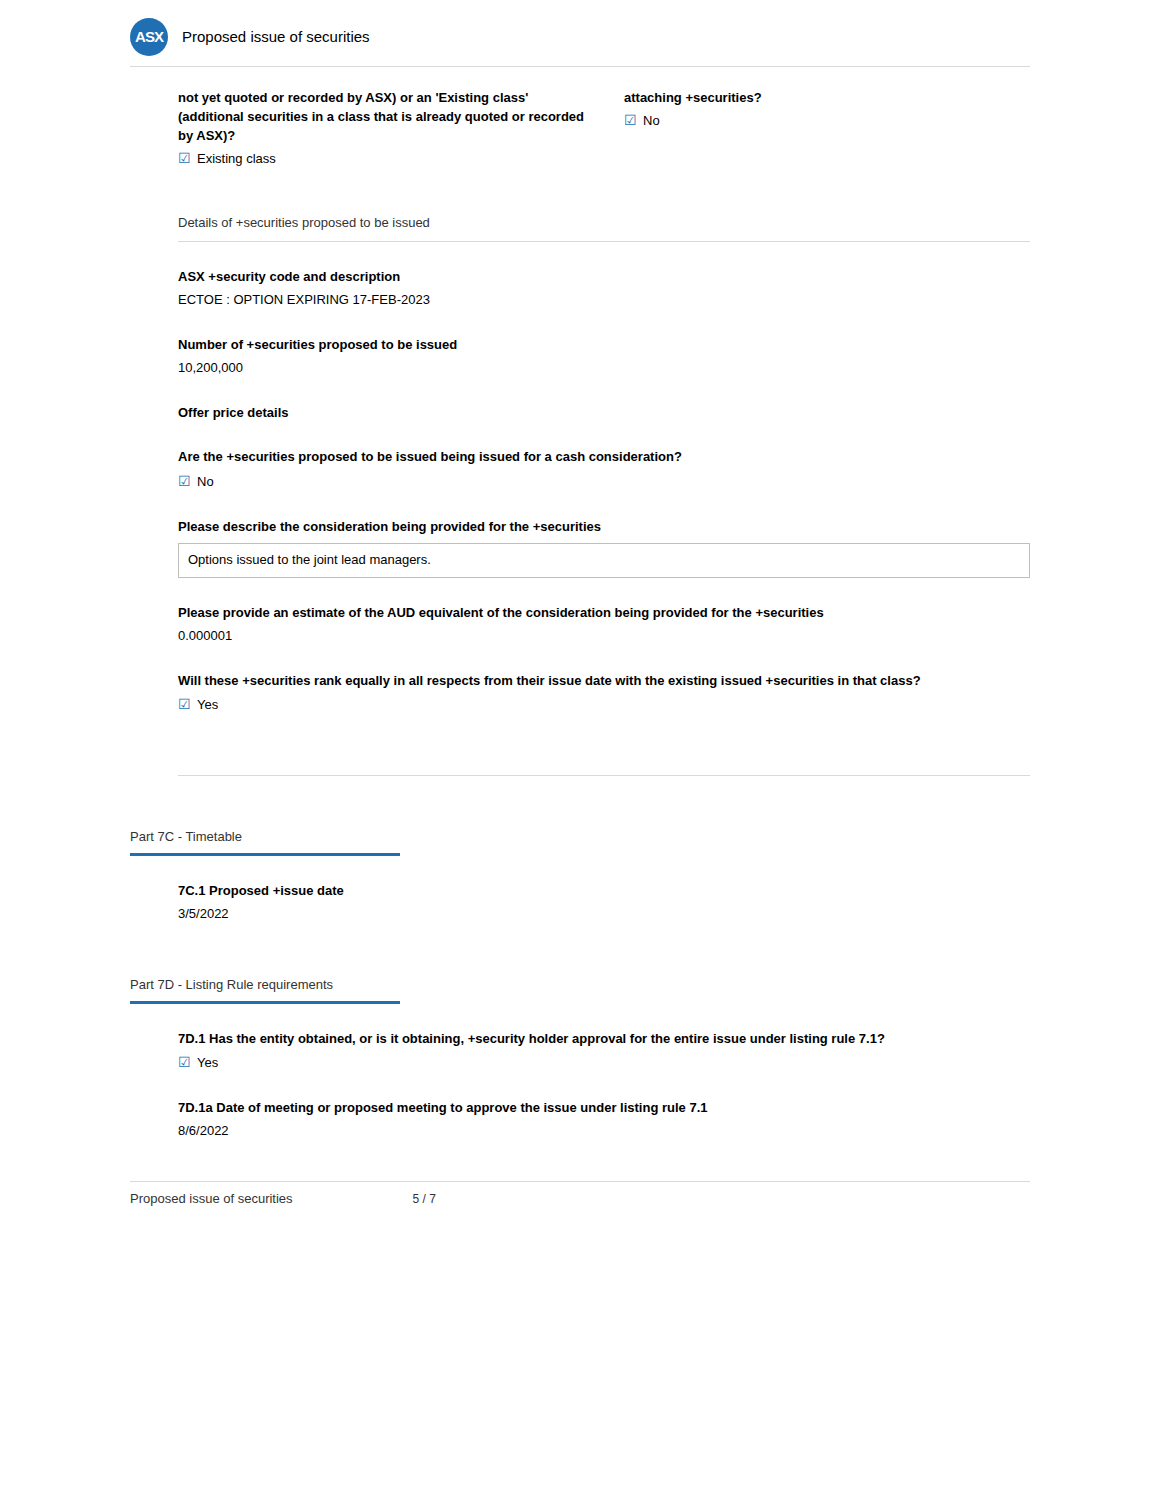ASX
Proposed issue of securities
not yet quoted or recorded by ASX) or an 'Existing class' (additional securities in a class that is already quoted or recorded by ASX)?
Existing class
attaching +securities?
No
Details of +securities proposed to be issued
ASX +security code and description
ECTOE : OPTION EXPIRING 17-FEB-2023
Number of +securities proposed to be issued
10,200,000
Offer price details
Are the +securities proposed to be issued being issued for a cash consideration?
No
Please describe the consideration being provided for the +securities
Options issued to the joint lead managers.
Please provide an estimate of the AUD equivalent of the consideration being provided for the +securities
0.000001
Will these +securities rank equally in all respects from their issue date with the existing issued +securities in that class?
Yes
Part 7C - Timetable
7C.1 Proposed +issue date
3/5/2022
Part 7D - Listing Rule requirements
7D.1 Has the entity obtained, or is it obtaining, +security holder approval for the entire issue under listing rule 7.1?
Yes
7D.1a Date of meeting or proposed meeting to approve the issue under listing rule 7.1
8/6/2022
Proposed issue of securities
5 / 7